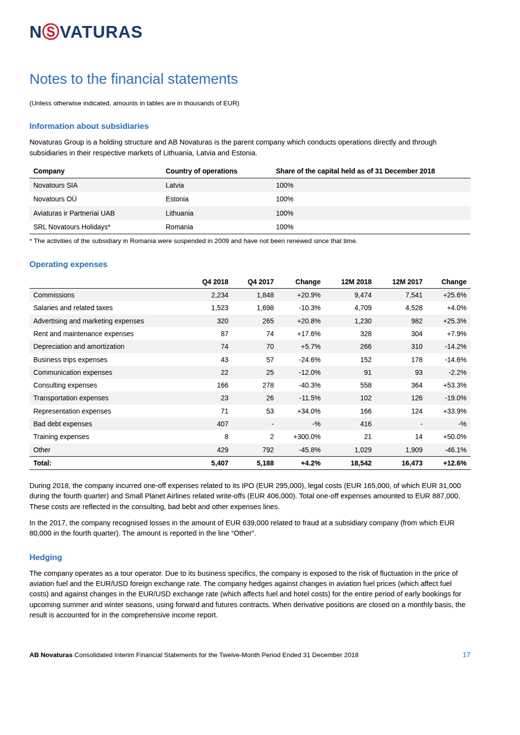NⓈVATURAS
Notes to the financial statements
(Unless otherwise indicated, amounts in tables are in thousands of EUR)
Information about subsidiaries
Novaturas Group is a holding structure and AB Novaturas is the parent company which conducts operations directly and through subsidiaries in their respective markets of Lithuania, Latvia and Estonia.
| Company | Country of operations | Share of the capital held as of 31 December 2018 |
| --- | --- | --- |
| Novatours SIA | Latvia | 100% |
| Novatours OÜ | Estonia | 100% |
| Aviaturas ir Partneriai UAB | Lithuania | 100% |
| SRL Novatours Holidays* | Romania | 100% |
* The activities of the subsidiary in Romania were suspended in 2009 and have not been renewed since that time.
Operating expenses
| | Q4 2018 | Q4 2017 | Change | 12M 2018 | 12M 2017 | Change |
| --- | --- | --- | --- | --- | --- | --- |
| Commissions | 2,234 | 1,848 | +20.9% | 9,474 | 7,541 | +25.6% |
| Salaries and related taxes | 1,523 | 1,698 | -10.3% | 4,709 | 4,528 | +4.0% |
| Advertising and marketing expenses | 320 | 265 | +20.8% | 1,230 | 982 | +25.3% |
| Rent and maintenance expenses | 87 | 74 | +17.6% | 328 | 304 | +7.9% |
| Depreciation and amortization | 74 | 70 | +5.7% | 266 | 310 | -14.2% |
| Business trips expenses | 43 | 57 | -24.6% | 152 | 178 | -14.6% |
| Communication expenses | 22 | 25 | -12.0% | 91 | 93 | -2.2% |
| Consulting expenses | 166 | 278 | -40.3% | 558 | 364 | +53.3% |
| Transportation expenses | 23 | 26 | -11.5% | 102 | 126 | -19.0% |
| Representation expenses | 71 | 53 | +34.0% | 166 | 124 | +33.9% |
| Bad debt expenses | 407 | - | -% | 416 | - | -% |
| Training expenses | 8 | 2 | +300.0% | 21 | 14 | +50.0% |
| Other | 429 | 792 | -45.8% | 1,029 | 1,909 | -46.1% |
| Total: | 5,407 | 5,188 | +4.2% | 18,542 | 16,473 | +12.6% |
During 2018, the company incurred one-off expenses related to its IPO (EUR 295,000), legal costs (EUR 165,000, of which EUR 31,000 during the fourth quarter) and Small Planet Airlines related write-offs (EUR 406,000). Total one-off expenses amounted to EUR 887,000. These costs are reflected in the consulting, bad bebt and other expenses lines.
In the 2017, the company recognised losses in the amount of EUR 639,000 related to fraud at a subsidiary company (from which EUR 80,000 in the fourth quarter). The amount is reported in the line “Other”.
Hedging
The company operates as a tour operator. Due to its business specifics, the company is exposed to the risk of fluctuation in the price of aviation fuel and the EUR/USD foreign exchange rate. The company hedges against changes in aviation fuel prices (which affect fuel costs) and against changes in the EUR/USD exchange rate (which affects fuel and hotel costs) for the entire period of early bookings for upcoming summer and winter seasons, using forward and futures contracts. When derivative positions are closed on a monthly basis, the result is accounted for in the comprehensive income report.
AB Novaturas Consolidated Interim Financial Statements for the Twelve-Month Period Ended 31 December 2018
17